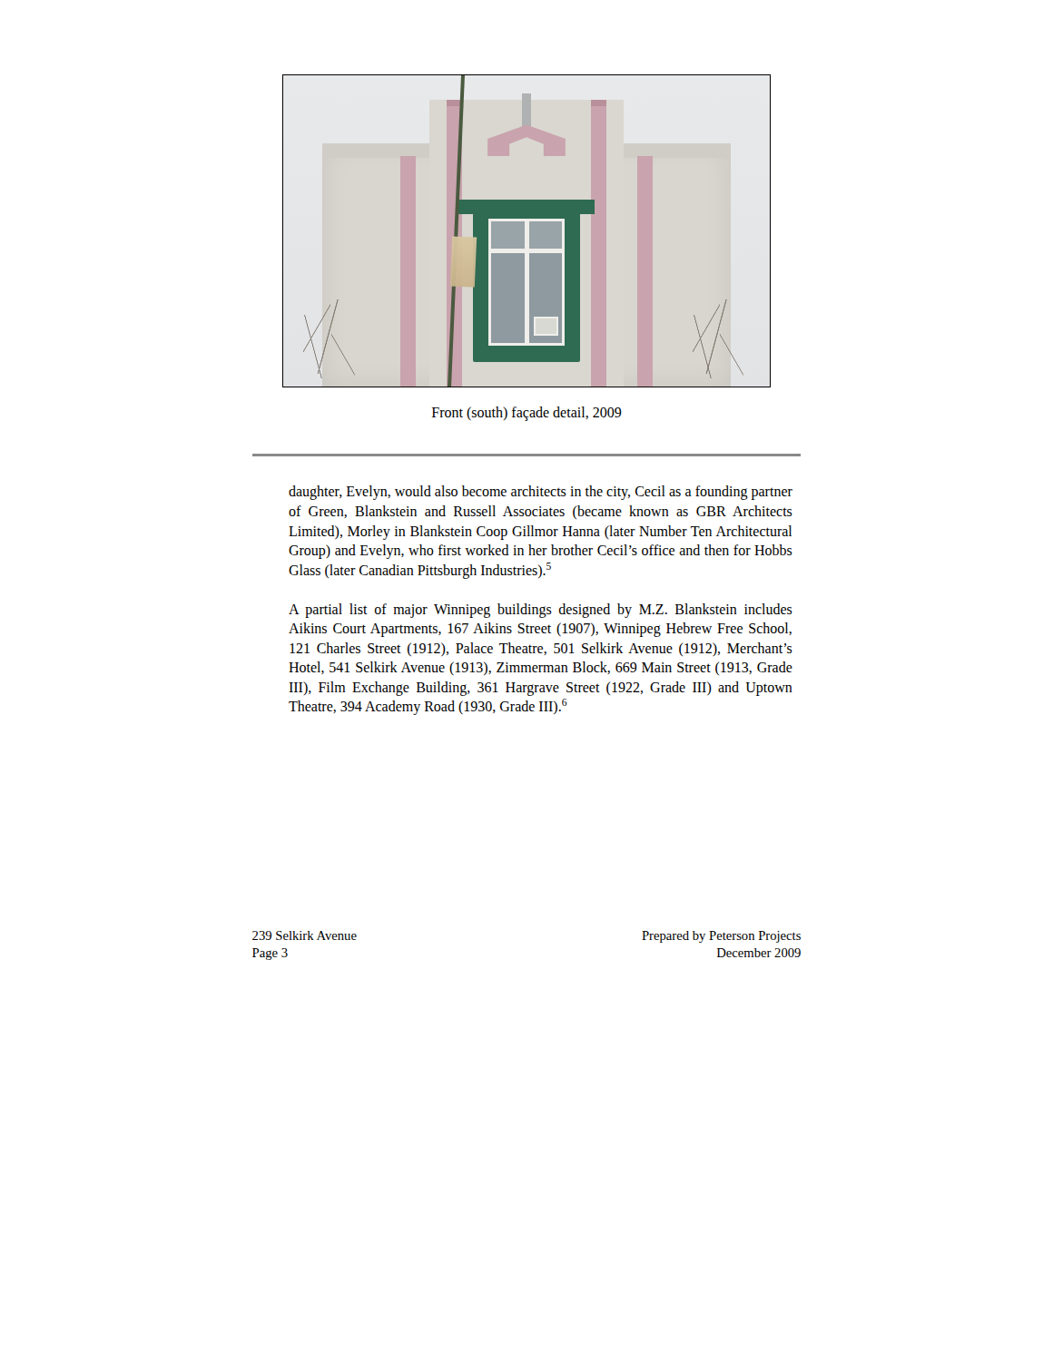Front (south) façade detail, 2009
daughter, Evelyn, would also become architects in the city, Cecil as a founding partner of Green, Blankstein and Russell Associates (became known as GBR Architects Limited), Morley in Blankstein Coop Gillmor Hanna (later Number Ten Architectural Group) and Evelyn, who first worked in her brother Cecil’s office and then for Hobbs Glass (later Canadian Pittsburgh Industries).5
A partial list of major Winnipeg buildings designed by M.Z. Blankstein includes Aikins Court Apartments, 167 Aikins Street (1907), Winnipeg Hebrew Free School, 121 Charles Street (1912), Palace Theatre, 501 Selkirk Avenue (1912), Merchant’s Hotel, 541 Selkirk Avenue (1913), Zimmerman Block, 669 Main Street (1913, Grade III), Film Exchange Building, 361 Hargrave Street (1922, Grade III) and Uptown Theatre, 394 Academy Road (1930, Grade III).6
239 Selkirk Avenue
Page 3
Prepared by Peterson Projects
December 2009